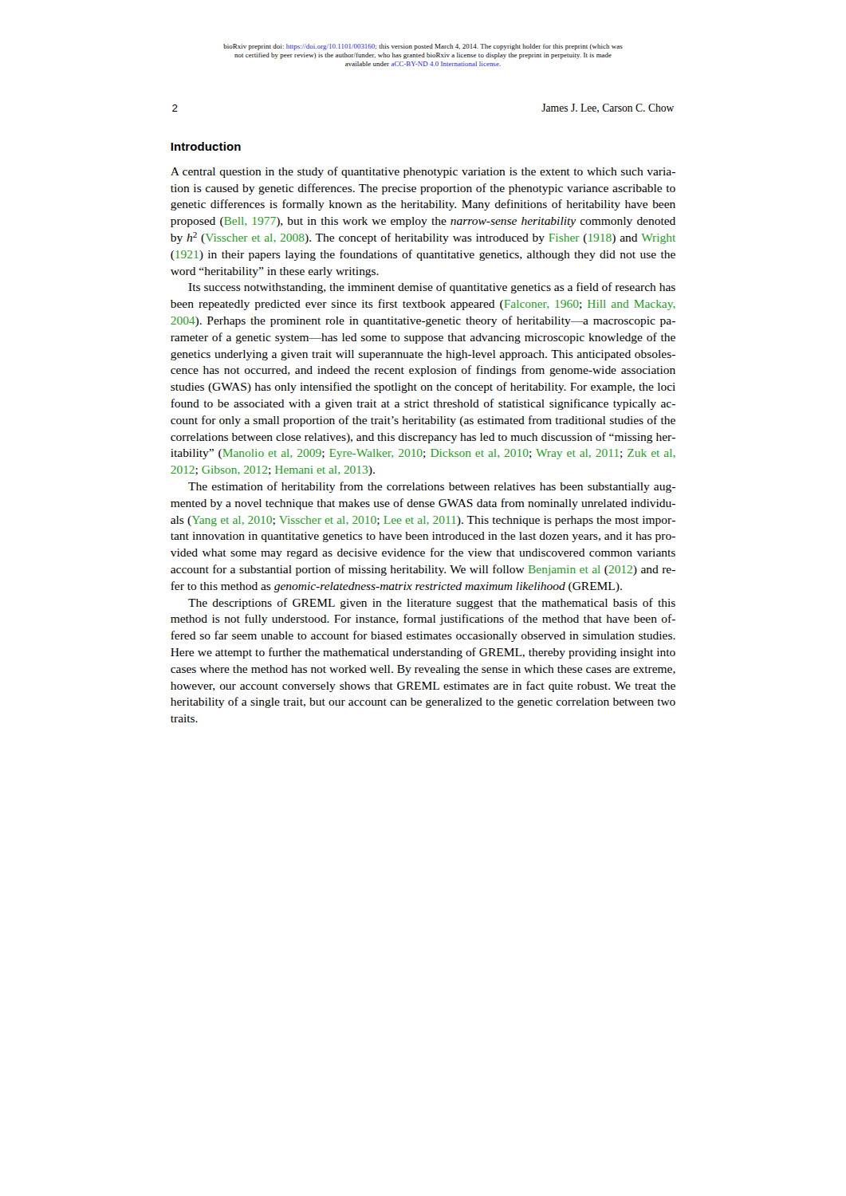bioRxiv preprint doi: https://doi.org/10.1101/003160; this version posted March 4, 2014. The copyright holder for this preprint (which was
not certified by peer review) is the author/funder, who has granted bioRxiv a license to display the preprint in perpetuity. It is made
available under aCC-BY-ND 4.0 International license.
2 James J. Lee, Carson C. Chow
Introduction
A central question in the study of quantitative phenotypic variation is the extent to which such variation is caused by genetic differences. The precise proportion of the phenotypic variance ascribable to genetic differences is formally known as the heritability. Many definitions of heritability have been proposed (Bell, 1977), but in this work we employ the narrow-sense heritability commonly denoted by h2 (Visscher et al, 2008). The concept of heritability was introduced by Fisher (1918) and Wright (1921) in their papers laying the foundations of quantitative genetics, although they did not use the word “heritability” in these early writings.
Its success notwithstanding, the imminent demise of quantitative genetics as a field of research has been repeatedly predicted ever since its first textbook appeared (Falconer, 1960; Hill and Mackay, 2004). Perhaps the prominent role in quantitative-genetic theory of heritability—a macroscopic parameter of a genetic system—has led some to suppose that advancing microscopic knowledge of the genetics underlying a given trait will superannuate the high-level approach. This anticipated obsolescence has not occurred, and indeed the recent explosion of findings from genome-wide association studies (GWAS) has only intensified the spotlight on the concept of heritability. For example, the loci found to be associated with a given trait at a strict threshold of statistical significance typically account for only a small proportion of the trait’s heritability (as estimated from traditional studies of the correlations between close relatives), and this discrepancy has led to much discussion of “missing heritability” (Manolio et al, 2009; Eyre-Walker, 2010; Dickson et al, 2010; Wray et al, 2011; Zuk et al, 2012; Gibson, 2012; Hemani et al, 2013).
The estimation of heritability from the correlations between relatives has been substantially augmented by a novel technique that makes use of dense GWAS data from nominally unrelated individuals (Yang et al, 2010; Visscher et al, 2010; Lee et al, 2011). This technique is perhaps the most important innovation in quantitative genetics to have been introduced in the last dozen years, and it has provided what some may regard as decisive evidence for the view that undiscovered common variants account for a substantial portion of missing heritability. We will follow Benjamin et al (2012) and refer to this method as genomic-relatedness-matrix restricted maximum likelihood (GREML).
The descriptions of GREML given in the literature suggest that the mathematical basis of this method is not fully understood. For instance, formal justifications of the method that have been offered so far seem unable to account for biased estimates occasionally observed in simulation studies. Here we attempt to further the mathematical understanding of GREML, thereby providing insight into cases where the method has not worked well. By revealing the sense in which these cases are extreme, however, our account conversely shows that GREML estimates are in fact quite robust. We treat the heritability of a single trait, but our account can be generalized to the genetic correlation between two traits.